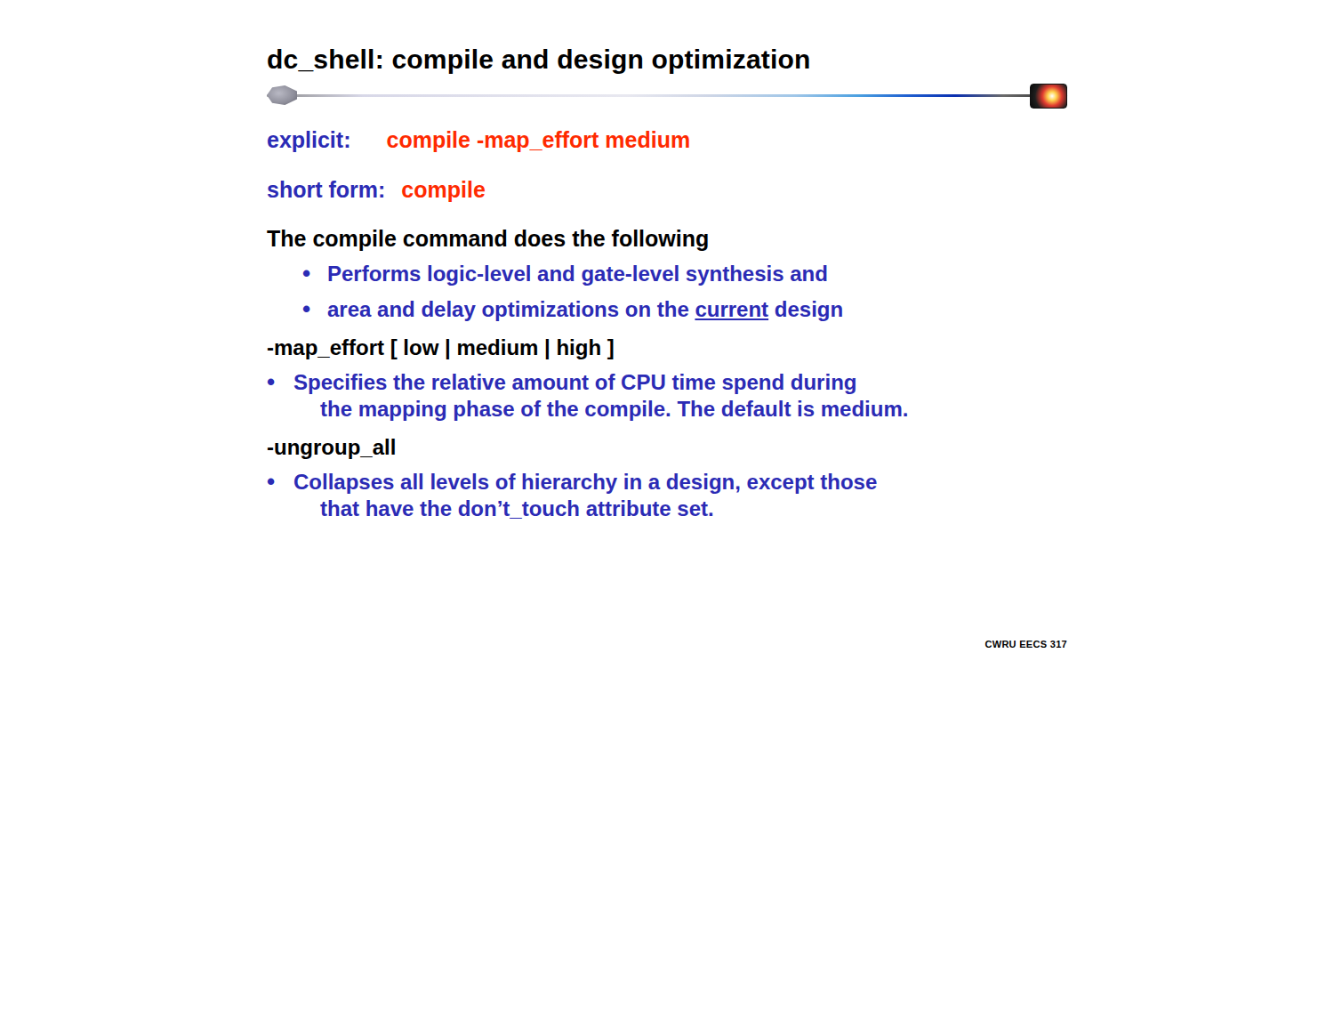dc_shell: compile and design optimization
explicit: compile -map_effort medium
short form: compile
The compile command does the following
Performs logic-level and gate-level synthesis and
area and delay optimizations on the current design
-map_effort [ low | medium | high ]
Specifies the relative amount of CPU time spend during the mapping phase of the compile. The default is medium.
-ungroup_all
Collapses all levels of hierarchy in a design, except those that have the don’t_touch attribute set.
CWRU EECS 317